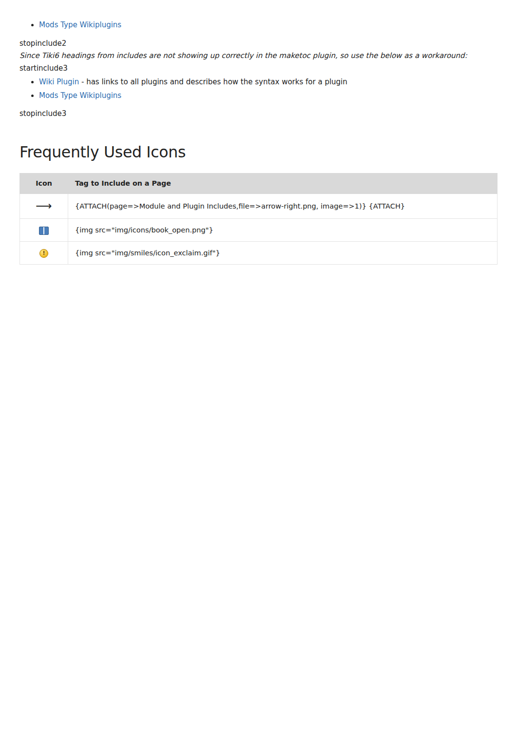Mods Type Wikiplugins
stopinclude2
Since Tiki6 headings from includes are not showing up correctly in the maketoc plugin, so use the below as a workaround:
startinclude3
Wiki Plugin - has links to all plugins and describes how the syntax works for a plugin
Mods Type Wikiplugins
stopinclude3
Frequently Used Icons
| Icon | Tag to Include on a Page |
| --- | --- |
| ⟶ | {ATTACH(page=>Module and Plugin Includes,file=>arrow-right.png, image=>1)} {ATTACH} |
| | {img src="img/icons/book_open.png"} |
| ! | {img src="img/smiles/icon_exclaim.gif"} |